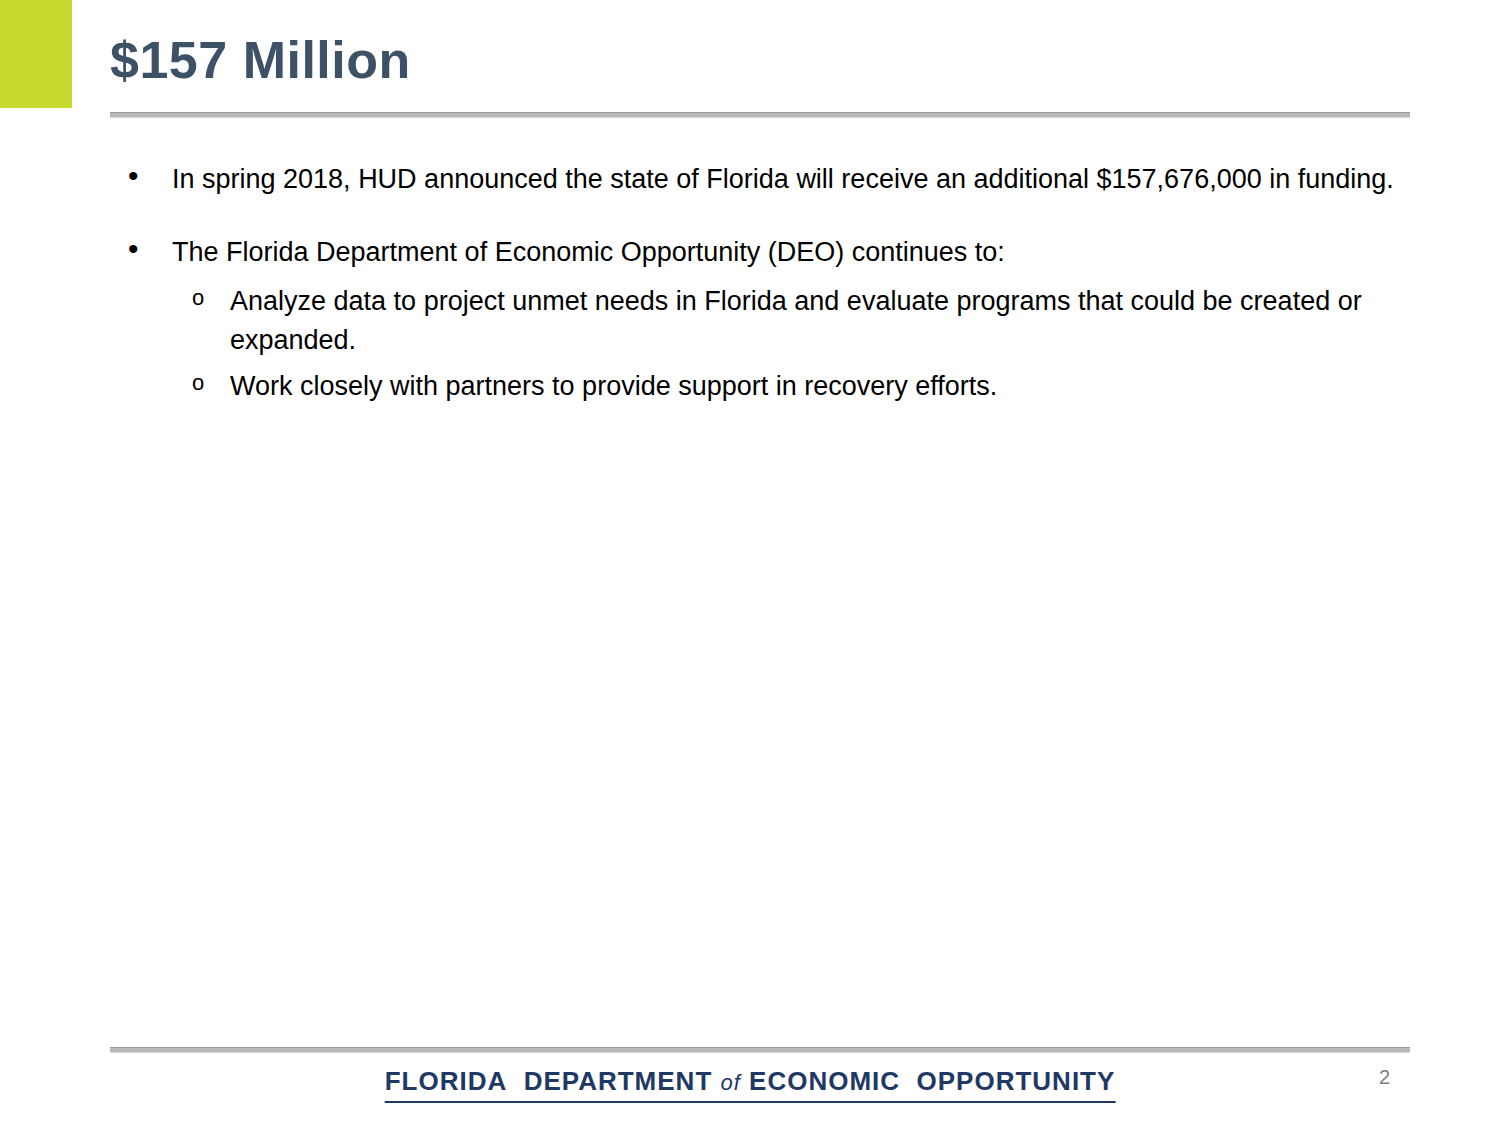$157 Million
In spring 2018, HUD announced the state of Florida will receive an additional $157,676,000 in funding.
The Florida Department of Economic Opportunity (DEO) continues to:
Analyze data to project unmet needs in Florida and evaluate programs that could be created or expanded.
Work closely with partners to provide support in recovery efforts.
2
FLORIDA DEPARTMENT of ECONOMIC OPPORTUNITY